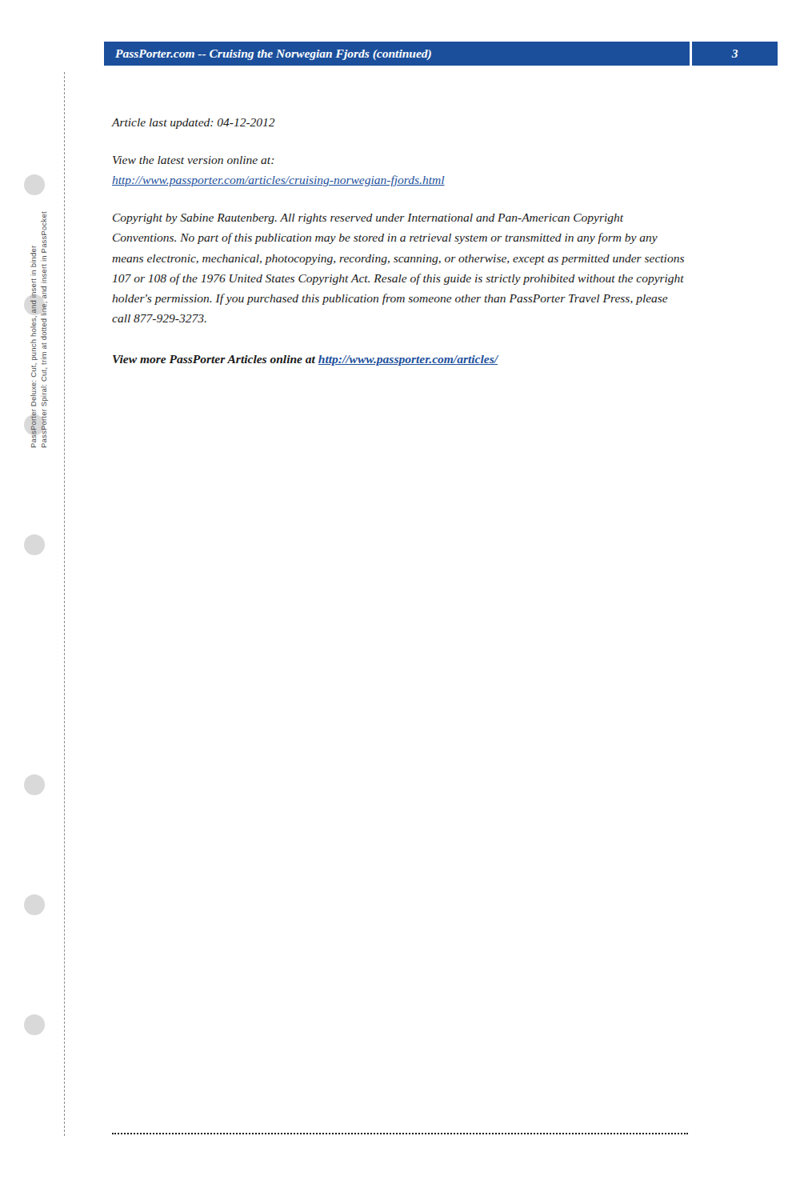PassPorter Deluxe: Cut, punch holes, and insert in binder PassPorter Spiral: Cut, trim at dotted line, and insert in PassPocket
PassPorter.com -- Cruising the Norwegian Fjords (continued)
3
Article last updated: 04-12-2012
View the latest version online at:
http://www.passporter.com/articles/cruising-norwegian-fjords.html
Copyright by Sabine Rautenberg. All rights reserved under International and Pan-American Copyright Conventions. No part of this publication may be stored in a retrieval system or transmitted in any form by any means electronic, mechanical, photocopying, recording, scanning, or otherwise, except as permitted under sections 107 or 108 of the 1976 United States Copyright Act. Resale of this guide is strictly prohibited without the copyright holder's permission. If you purchased this publication from someone other than PassPorter Travel Press, please call 877-929-3273.
View more PassPorter Articles online at http://www.passporter.com/articles/